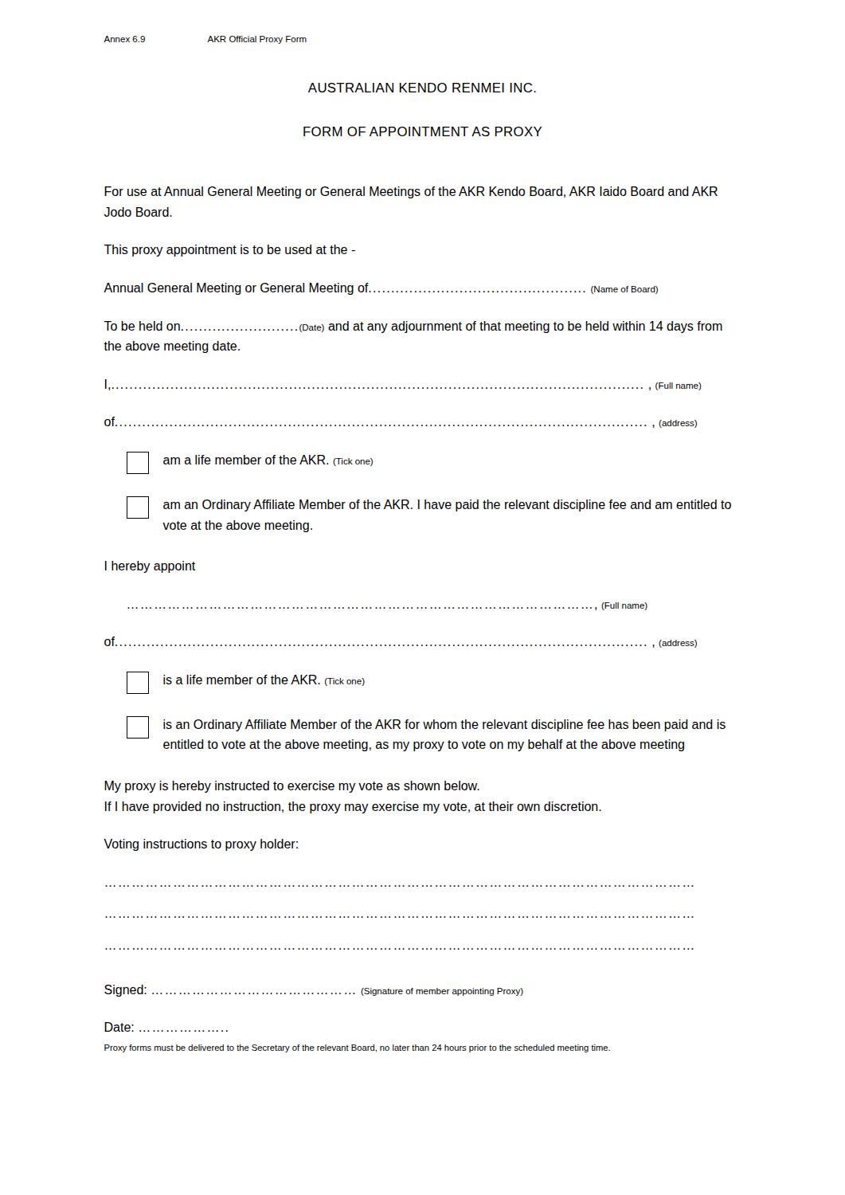Annex 6.9 AKR Official Proxy Form
AUSTRALIAN KENDO RENMEI INC.
FORM OF APPOINTMENT AS PROXY
For use at Annual General Meeting or General Meetings of the AKR Kendo Board, AKR Iaido Board and AKR Jodo Board.
This proxy appointment is to be used at the -
Annual General Meeting or General Meeting of................................................ (Name of Board)
To be held on..........................(Date) and at any adjournment of that meeting to be held within 14 days from the above meeting date.
I,..................................................................................................................... , (Full name)
of..................................................................................................................... , (address)
am a life member of the AKR. (Tick one)
am an Ordinary Affiliate Member of the AKR. I have paid the relevant discipline fee and am entitled to vote at the above meeting.
I hereby appoint
…………………………………………………………………………………………, (Full name)
of..................................................................................................................... , (address)
is a life member of the AKR. (Tick one)
is an Ordinary Affiliate Member of the AKR for whom the relevant discipline fee has been paid and is entitled to vote at the above meeting, as my proxy to vote on my behalf at the above meeting
My proxy is hereby instructed to exercise my vote as shown below.
If I have provided no instruction, the proxy may exercise my vote, at their own discretion.
Voting instructions to proxy holder:
…………………………………………………………………………………………………………………
…………………………………………………………………………………………………………………
…………………………………………………………………………………………………………………
Signed: ……………………………………… (Signature of member appointing Proxy)
Date: ………………..
Proxy forms must be delivered to the Secretary of the relevant Board, no later than 24 hours prior to the scheduled meeting time.